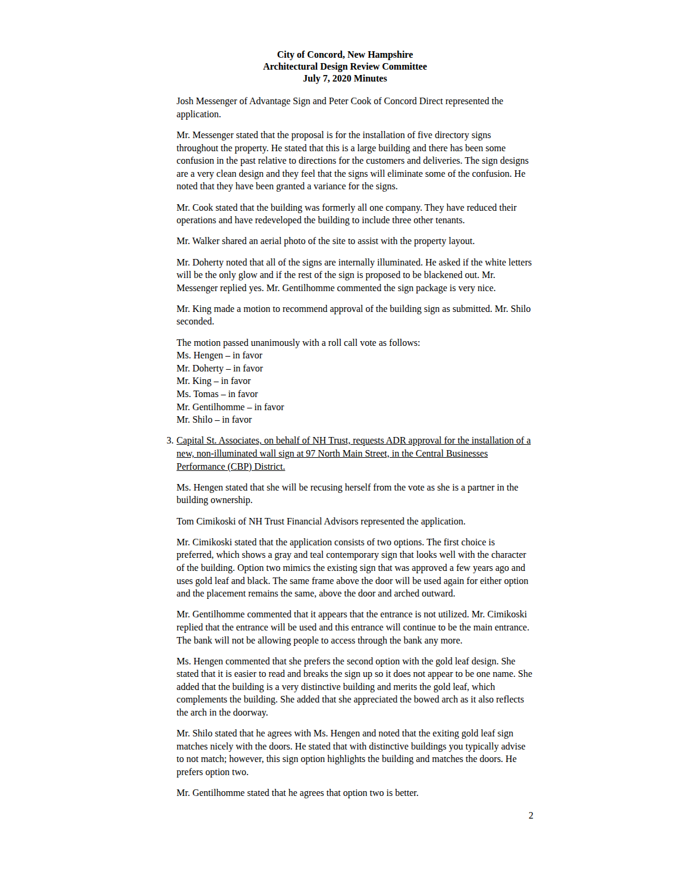City of Concord, New Hampshire
Architectural Design Review Committee
July 7, 2020 Minutes
Josh Messenger of Advantage Sign and Peter Cook of Concord Direct represented the application.
Mr. Messenger stated that the proposal is for the installation of five directory signs throughout the property. He stated that this is a large building and there has been some confusion in the past relative to directions for the customers and deliveries. The sign designs are a very clean design and they feel that the signs will eliminate some of the confusion. He noted that they have been granted a variance for the signs.
Mr. Cook stated that the building was formerly all one company. They have reduced their operations and have redeveloped the building to include three other tenants.
Mr. Walker shared an aerial photo of the site to assist with the property layout.
Mr. Doherty noted that all of the signs are internally illuminated. He asked if the white letters will be the only glow and if the rest of the sign is proposed to be blackened out. Mr. Messenger replied yes. Mr. Gentilhomme commented the sign package is very nice.
Mr. King made a motion to recommend approval of the building sign as submitted. Mr. Shilo seconded.
The motion passed unanimously with a roll call vote as follows:
Ms. Hengen – in favor
Mr. Doherty – in favor
Mr. King – in favor
Ms. Tomas – in favor
Mr. Gentilhomme – in favor
Mr. Shilo – in favor
3.
Capital St. Associates, on behalf of NH Trust, requests ADR approval for the installation of a new, non-illuminated wall sign at 97 North Main Street, in the Central Businesses Performance (CBP) District.
Ms. Hengen stated that she will be recusing herself from the vote as she is a partner in the building ownership.
Tom Cimikoski of NH Trust Financial Advisors represented the application.
Mr. Cimikoski stated that the application consists of two options. The first choice is preferred, which shows a gray and teal contemporary sign that looks well with the character of the building. Option two mimics the existing sign that was approved a few years ago and uses gold leaf and black. The same frame above the door will be used again for either option and the placement remains the same, above the door and arched outward.
Mr. Gentilhomme commented that it appears that the entrance is not utilized. Mr. Cimikoski replied that the entrance will be used and this entrance will continue to be the main entrance. The bank will not be allowing people to access through the bank any more.
Ms. Hengen commented that she prefers the second option with the gold leaf design. She stated that it is easier to read and breaks the sign up so it does not appear to be one name. She added that the building is a very distinctive building and merits the gold leaf, which complements the building. She added that she appreciated the bowed arch as it also reflects the arch in the doorway.
Mr. Shilo stated that he agrees with Ms. Hengen and noted that the exiting gold leaf sign matches nicely with the doors. He stated that with distinctive buildings you typically advise to not match; however, this sign option highlights the building and matches the doors. He prefers option two.
Mr. Gentilhomme stated that he agrees that option two is better.
2